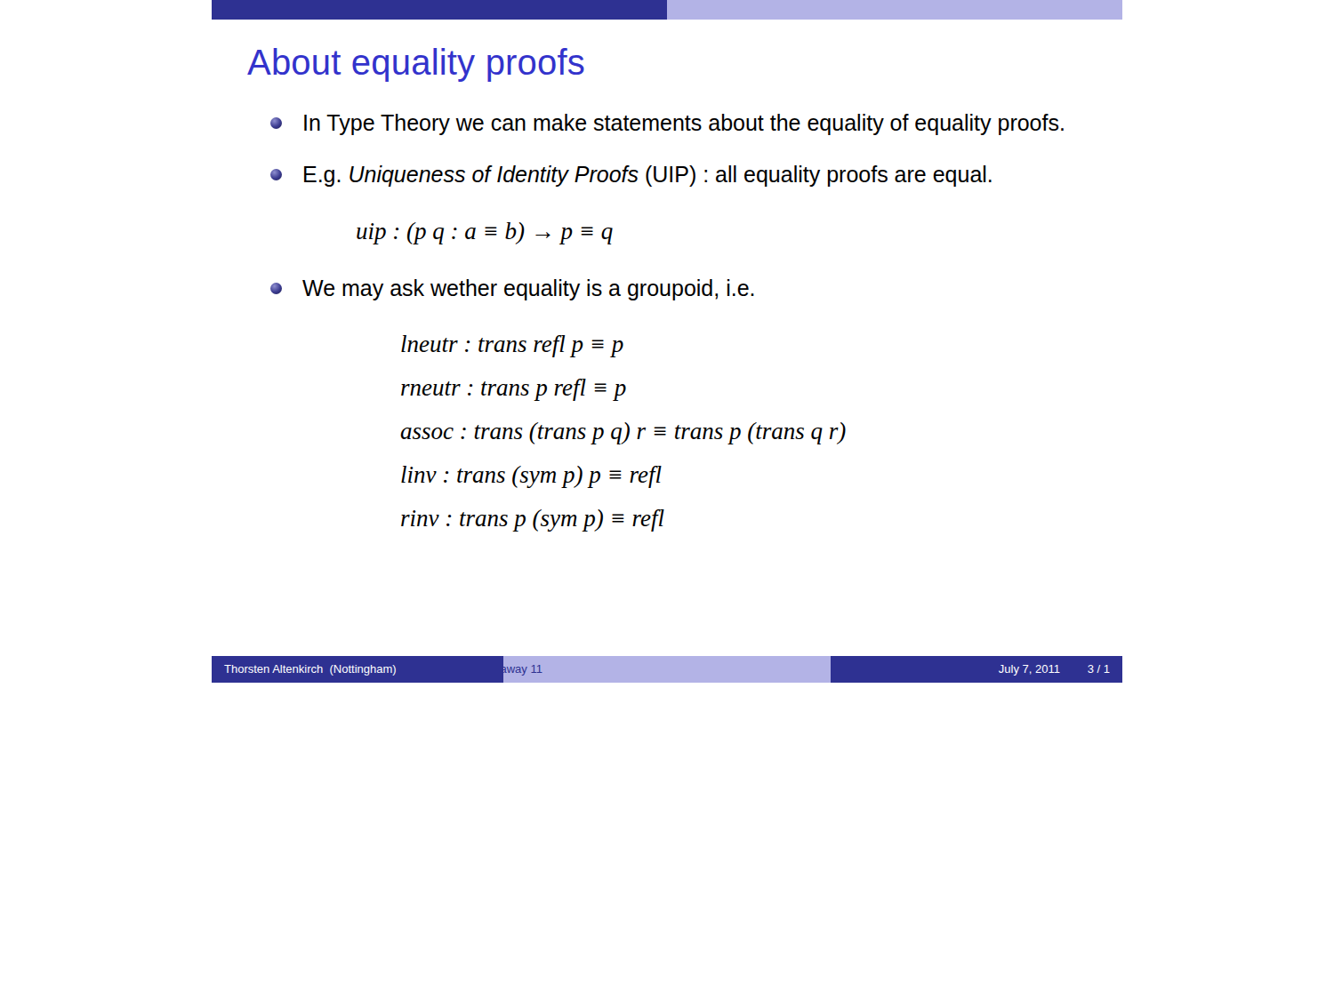About equality proofs
In Type Theory we can make statements about the equality of equality proofs.
E.g. Uniqueness of Identity Proofs (UIP) : all equality proofs are equal.
uip : (p q : a ≡ b) → p ≡ q
We may ask wether equality is a groupoid, i.e.
lneutr : trans refl p ≡ p
rneutr : trans p refl ≡ p
assoc : trans (trans p q) r ≡ trans p (trans q r)
linv : trans (sym p) p ≡ refl
rinv : trans p (sym p) ≡ refl
Thorsten Altenkirch (Nottingham)
away 11
July 7, 2011
3 / 1